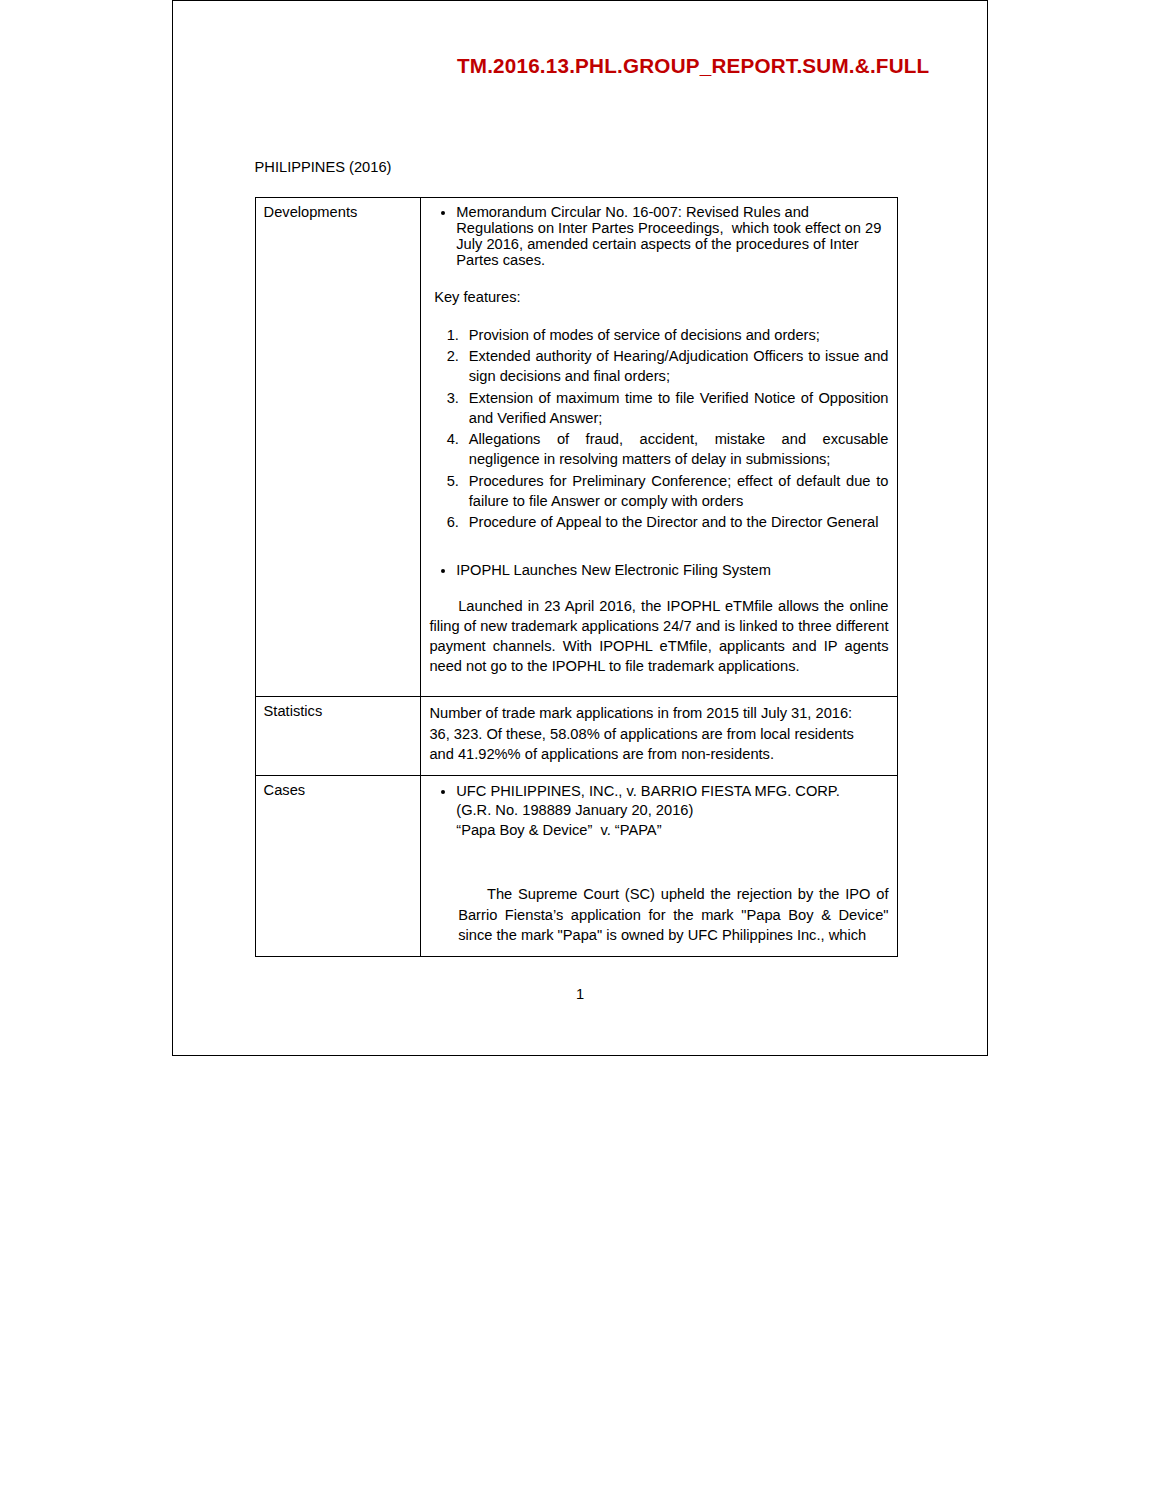TM.2016.13.PHL.GROUP_REPORT.SUM.&.FULL
PHILIPPINES (2016)
| Developments | Memorandum Circular No. 16-007: Revised Rules and Regulations on Inter Partes Proceedings, which took effect on 29 July 2016, amended certain aspects of the procedures of Inter Partes cases. Key features: Provision of modes of service of decisions and orders; Extended authority of Hearing/Adjudication Officers to issue and sign decisions and final orders; Extension of maximum time to file Verified Notice of Opposition and Verified Answer; Allegations of fraud, accident, mistake and excusable negligence in resolving matters of delay in submissions; Procedures for Preliminary Conference; effect of default due to failure to file Answer or comply with orders Procedure of Appeal to the Director and to the Director General IPOPHL Launches New Electronic Filing System Launched in 23 April 2016, the IPOPHL eTMfile allows the online filing of new trademark applications 24/7 and is linked to three different payment channels. With IPOPHL eTMfile, applicants and IP agents need not go to the IPOPHL to file trademark applications. |
| Statistics | Number of trade mark applications in from 2015 till July 31, 2016: 36, 323. Of these, 58.08% of applications are from local residents and 41.92%% of applications are from non-residents. |
| Cases | UFC PHILIPPINES, INC., v. BARRIO FIESTA MFG. CORP. (G.R. No. 198889 January 20, 2016) “Papa Boy & Device” v. “PAPA” The Supreme Court (SC) upheld the rejection by the IPO of Barrio Fiensta’s application for the mark "Papa Boy & Device" since the mark "Papa" is owned by UFC Philippines Inc., which |
1